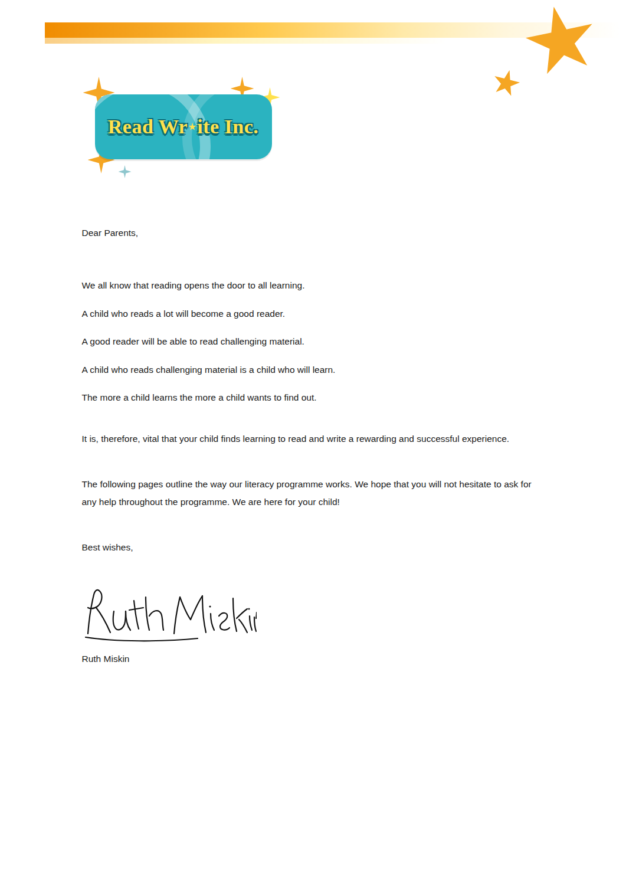Read Wr ite Inc.
Dear Parents,
We all know that reading opens the door to all learning.
A child who reads a lot will become a good reader.
A good reader will be able to read challenging material.
A child who reads challenging material is a child who will learn.
The more a child learns the more a child wants to find out.
It is, therefore, vital that your child finds learning to read and write a rewarding and successful experience.
The following pages outline the way our literacy programme works. We hope that you will not hesitate to ask for any help throughout the programme. We are here for your child!
Best wishes,
Ruth Miskin